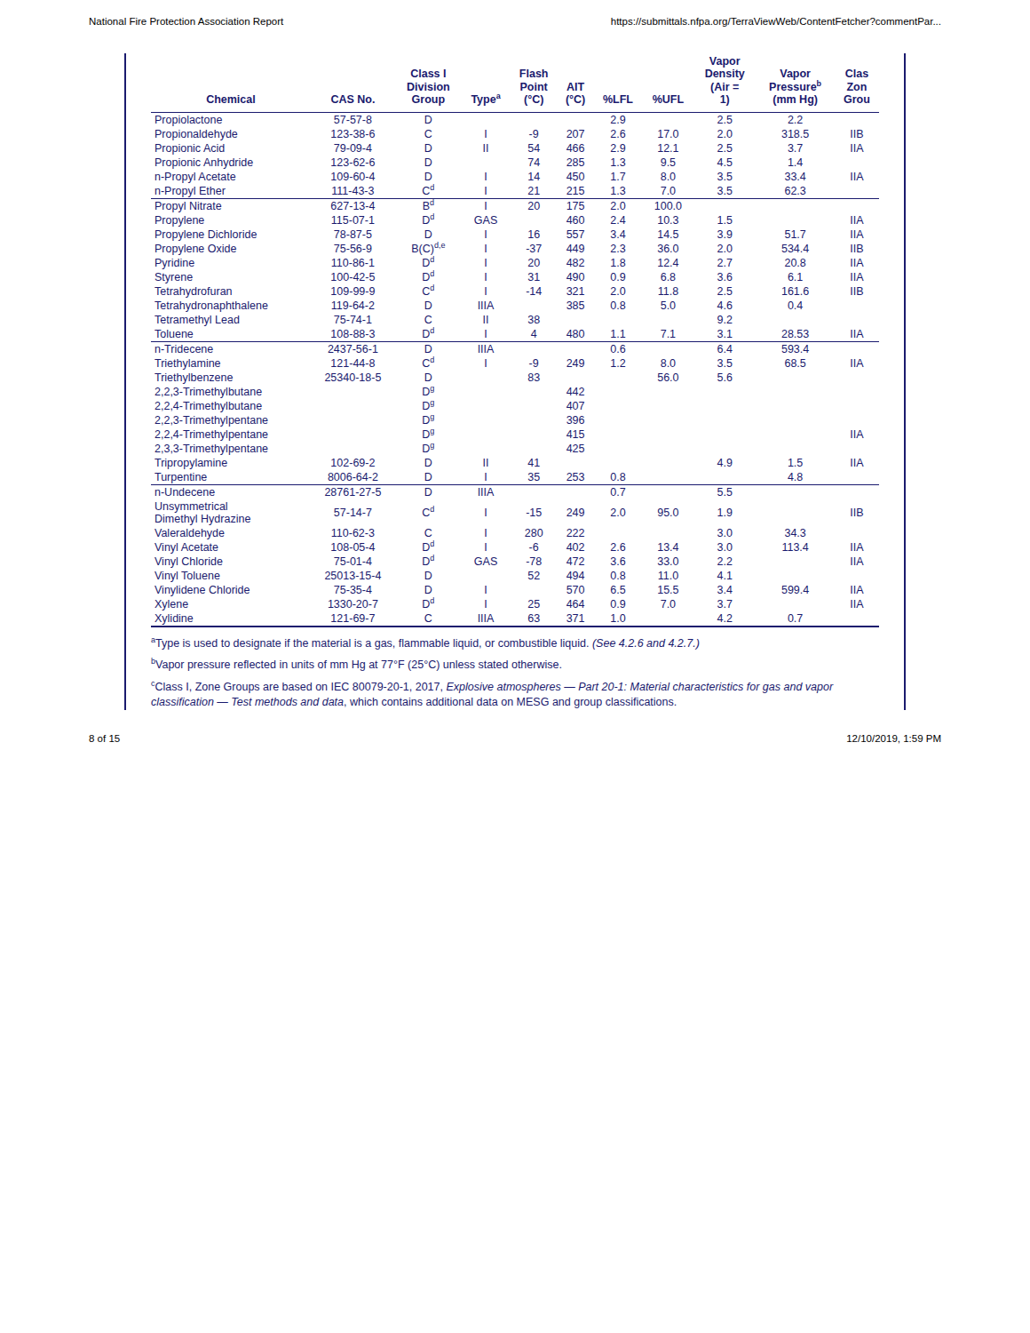National Fire Protection Association Report
https://submittals.nfpa.org/TerraViewWeb/ContentFetcher?commentPar...
| Chemical | CAS No. | Class I Division Group | Type a | Flash Point (°C) | AIT (°C) | %LFL | %UFL | Vapor Density (Air = 1) | Vapor Pressure b (mm Hg) | Clas Zon Grou |
| --- | --- | --- | --- | --- | --- | --- | --- | --- | --- | --- |
| Propiolactone | 57-57-8 | D | | | | 2.9 | | 2.5 | 2.2 | |
| Propionaldehyde | 123-38-6 | C | I | -9 | 207 | 2.6 | 17.0 | 2.0 | 318.5 | IIB |
| Propionic Acid | 79-09-4 | D | II | 54 | 466 | 2.9 | 12.1 | 2.5 | 3.7 | IIA |
| Propionic Anhydride | 123-62-6 | D | | 74 | 285 | 1.3 | 9.5 | 4.5 | 1.4 | |
| n-Propyl Acetate | 109-60-4 | D | I | 14 | 450 | 1.7 | 8.0 | 3.5 | 33.4 | IIA |
| n-Propyl Ether | 111-43-3 | C d | I | 21 | 215 | 1.3 | 7.0 | 3.5 | 62.3 | |
| Propyl Nitrate | 627-13-4 | B d | I | 20 | 175 | 2.0 | 100.0 | | | |
| Propylene | 115-07-1 | D d | GAS | | 460 | 2.4 | 10.3 | 1.5 | | IIA |
| Propylene Dichloride | 78-87-5 | D | I | 16 | 557 | 3.4 | 14.5 | 3.9 | 51.7 | IIA |
| Propylene Oxide | 75-56-9 | B(C) d,e | I | -37 | 449 | 2.3 | 36.0 | 2.0 | 534.4 | IIB |
| Pyridine | 110-86-1 | D d | I | 20 | 482 | 1.8 | 12.4 | 2.7 | 20.8 | IIA |
| Styrene | 100-42-5 | D d | I | 31 | 490 | 0.9 | 6.8 | 3.6 | 6.1 | IIA |
| Tetrahydrofuran | 109-99-9 | C d | I | -14 | 321 | 2.0 | 11.8 | 2.5 | 161.6 | IIB |
| Tetrahydronaphthalene | 119-64-2 | D | IIIA | | 385 | 0.8 | 5.0 | 4.6 | 0.4 | |
| Tetramethyl Lead | 75-74-1 | C | II | 38 | | | | 9.2 | | |
| Toluene | 108-88-3 | D d | I | 4 | 480 | 1.1 | 7.1 | 3.1 | 28.53 | IIA |
| n-Tridecene | 2437-56-1 | D | IIIA | | | 0.6 | | 6.4 | 593.4 | |
| Triethylamine | 121-44-8 | C d | I | -9 | 249 | 1.2 | 8.0 | 3.5 | 68.5 | IIA |
| Triethylbenzene | 25340-18-5 | D | | 83 | | | 56.0 | 5.6 | | |
| 2,2,3-Trimethylbutane | | D g | | | 442 | | | | | |
| 2,2,4-Trimethylbutane | | D g | | | 407 | | | | | |
| 2,2,3-Trimethylpentane | | D g | | | 396 | | | | | |
| 2,2,4-Trimethylpentane | | D g | | | 415 | | | | | IIA |
| 2,3,3-Trimethylpentane | | D g | | | 425 | | | | | |
| Tripropylamine | 102-69-2 | D | II | 41 | | | | 4.9 | 1.5 | IIA |
| Turpentine | 8006-64-2 | D | I | 35 | 253 | 0.8 | | | 4.8 | |
| n-Undecene | 28761-27-5 | D | IIIA | | | 0.7 | | 5.5 | | |
| Unsymmetrical Dimethyl Hydrazine | 57-14-7 | C d | I | -15 | 249 | 2.0 | 95.0 | 1.9 | | IIB |
| Valeraldehyde | 110-62-3 | C | I | 280 | 222 | | | 3.0 | 34.3 | |
| Vinyl Acetate | 108-05-4 | D d | I | -6 | 402 | 2.6 | 13.4 | 3.0 | 113.4 | IIA |
| Vinyl Chloride | 75-01-4 | D d | GAS | -78 | 472 | 3.6 | 33.0 | 2.2 | | IIA |
| Vinyl Toluene | 25013-15-4 | D | | 52 | 494 | 0.8 | 11.0 | 4.1 | | |
| Vinylidene Chloride | 75-35-4 | D | I | | 570 | 6.5 | 15.5 | 3.4 | 599.4 | IIA |
| Xylene | 1330-20-7 | D d | I | 25 | 464 | 0.9 | 7.0 | 3.7 | | IIA |
| Xylidine | 121-69-7 | C | IIIA | 63 | 371 | 1.0 | | 4.2 | 0.7 | |
aType is used to designate if the material is a gas, flammable liquid, or combustible liquid. (See 4.2.6 and 4.2.7.)
bVapor pressure reflected in units of mm Hg at 77°F (25°C) unless stated otherwise.
cClass I, Zone Groups are based on IEC 80079-20-1, 2017, Explosive atmospheres — Part 20-1: Material characteristics for gas and vapor classification — Test methods and data, which contains additional data on MESG and group classifications.
8 of 15
12/10/2019, 1:59 PM